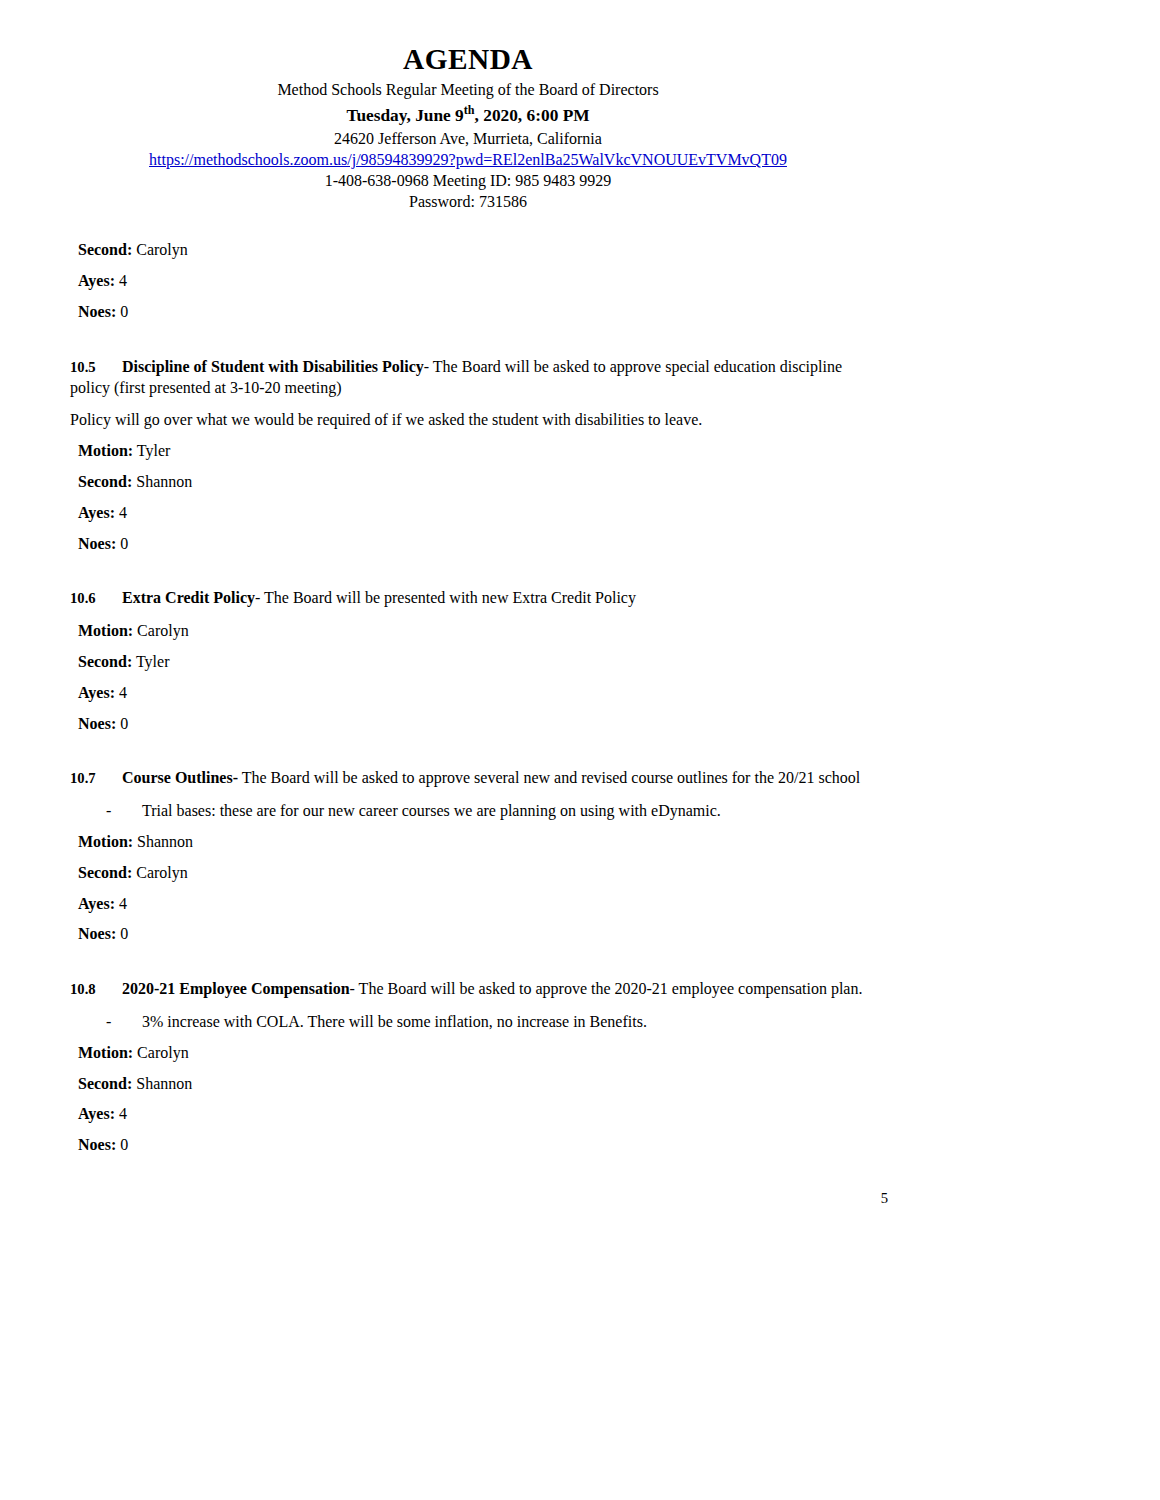AGENDA
Method Schools Regular Meeting of the Board of Directors
Tuesday, June 9th, 2020, 6:00 PM
24620 Jefferson Ave, Murrieta, California
https://methodschools.zoom.us/j/98594839929?pwd=REl2enlBa25WalVkcVNOUUEvTVMvQT09
1-408-638-0968 Meeting ID: 985 9483 9929
Password: 731586
Second: Carolyn
Ayes: 4
Noes: 0
10.5 Discipline of Student with Disabilities Policy- The Board will be asked to approve special education discipline policy (first presented at 3-10-20 meeting)
Policy will go over what we would be required of if we asked the student with disabilities to leave.
Motion: Tyler
Second: Shannon
Ayes: 4
Noes: 0
10.6 Extra Credit Policy- The Board will be presented with new Extra Credit Policy
Motion: Carolyn
Second: Tyler
Ayes: 4
Noes: 0
10.7 Course Outlines- The Board will be asked to approve several new and revised course outlines for the 20/21 school
-Trial bases: these are for our new career courses we are planning on using with eDynamic.
Motion: Shannon
Second: Carolyn
Ayes: 4
Noes: 0
10.82020-21 Employee Compensation- The Board will be asked to approve the 2020-21 employee compensation plan.
-3% increase with COLA. There will be some inflation, no increase in Benefits.
Motion: Carolyn
Second: Shannon
Ayes: 4
Noes: 0
5